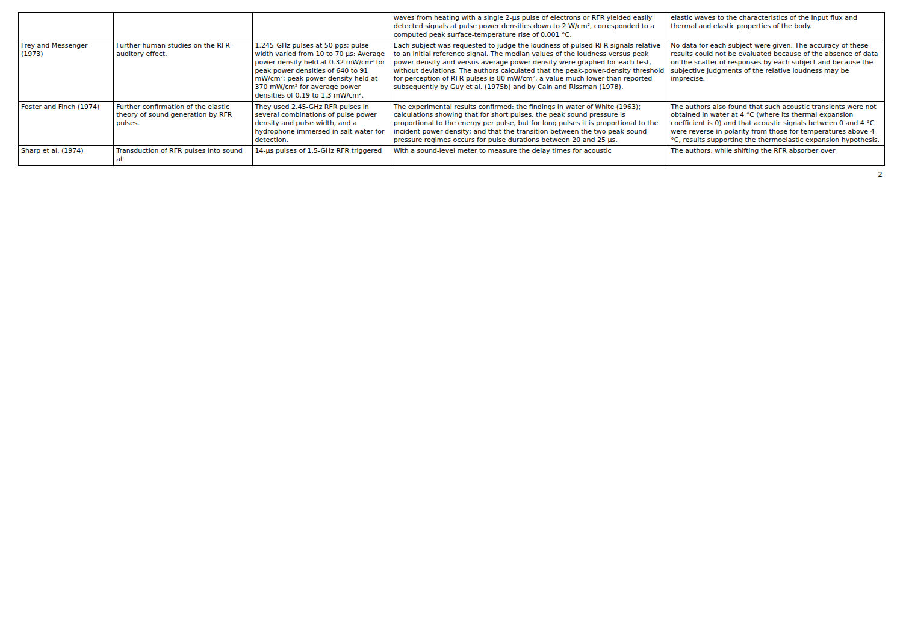| | | | waves from heating with a single 2-µs pulse of electrons or RFR yielded easily detected signals at pulse power densities down to 2 W/cm², corresponded to a computed peak surface-temperature rise of 0.001 °C. | elastic waves to the characteristics of the input flux and thermal and elastic properties of the body. |
| Frey and Messenger (1973) | Further human studies on the RFR-auditory effect. | 1.245-GHz pulses at 50 pps; pulse width varied from 10 to 70 µs: Average power density held at 0.32 mW/cm² for peak power densities of 640 to 91 mW/cm²; peak power density held at 370 mW/cm² for average power densities of 0.19 to 1.3 mW/cm². | Each subject was requested to judge the loudness of pulsed-RFR signals relative to an initial reference signal. The median values of the loudness versus peak power density and versus average power density were graphed for each test, without deviations. The authors calculated that the peak-power-density threshold for perception of RFR pulses is 80 mW/cm², a value much lower than reported subsequently by Guy et al. (1975b) and by Cain and Rissman (1978). | No data for each subject were given. The accuracy of these results could not be evaluated because of the absence of data on the scatter of responses by each subject and because the subjective judgments of the relative loudness may be imprecise. |
| Foster and Finch (1974) | Further confirmation of the elastic theory of sound generation by RFR pulses. | They used 2.45-GHz RFR pulses in several combinations of pulse power density and pulse width, and a hydrophone immersed in salt water for detection. | The experimental results confirmed: the findings in water of White (1963); calculations showing that for short pulses, the peak sound pressure is proportional to the energy per pulse, but for long pulses it is proportional to the incident power density; and that the transition between the two peak-sound-pressure regimes occurs for pulse durations between 20 and 25 µs. | The authors also found that such acoustic transients were not obtained in water at 4 °C (where its thermal expansion coefficient is 0) and that acoustic signals between 0 and 4 °C were reverse in polarity from those for temperatures above 4 °C, results supporting the thermoelastic expansion hypothesis. |
| Sharp et al. (1974) | Transduction of RFR pulses into sound at | 14-µs pulses of 1.5-GHz RFR triggered | With a sound-level meter to measure the delay times for acoustic | The authors, while shifting the RFR absorber over |
2